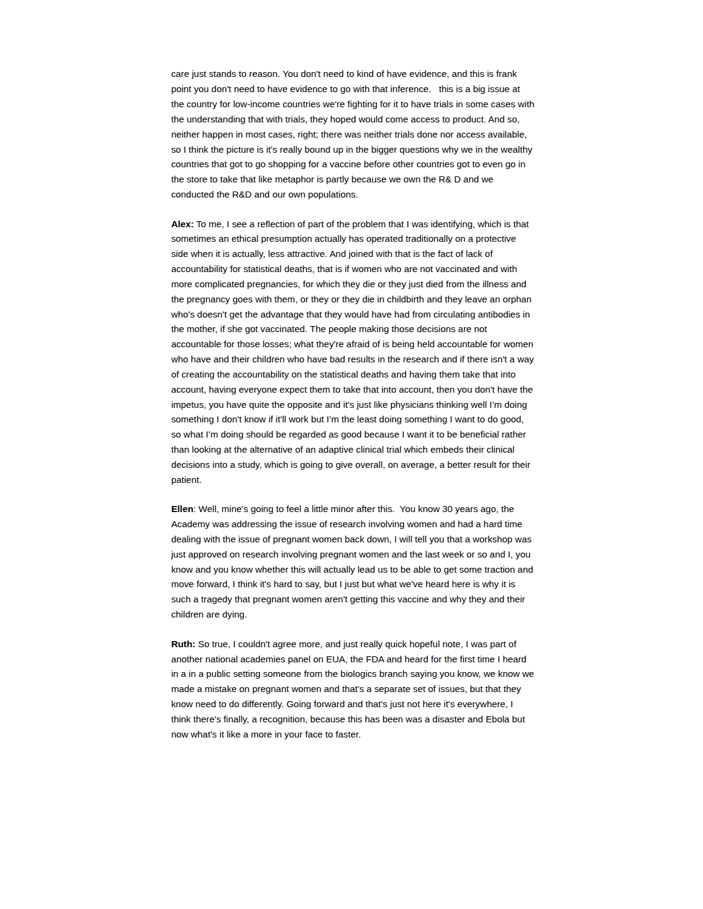care just stands to reason. You don't need to kind of have evidence, and this is frank point you don't need to have evidence to go with that inference. this is a big issue at the country for low-income countries we're fighting for it to have trials in some cases with the understanding that with trials, they hoped would come access to product. And so, neither happen in most cases, right; there was neither trials done nor access available, so I think the picture is it's really bound up in the bigger questions why we in the wealthy countries that got to go shopping for a vaccine before other countries got to even go in the store to take that like metaphor is partly because we own the R& D and we conducted the R&D and our own populations.
Alex: To me, I see a reflection of part of the problem that I was identifying, which is that sometimes an ethical presumption actually has operated traditionally on a protective side when it is actually, less attractive. And joined with that is the fact of lack of accountability for statistical deaths, that is if women who are not vaccinated and with more complicated pregnancies, for which they die or they just died from the illness and the pregnancy goes with them, or they or they die in childbirth and they leave an orphan who's doesn't get the advantage that they would have had from circulating antibodies in the mother, if she got vaccinated. The people making those decisions are not accountable for those losses; what they're afraid of is being held accountable for women who have and their children who have bad results in the research and if there isn't a way of creating the accountability on the statistical deaths and having them take that into account, having everyone expect them to take that into account, then you don't have the impetus, you have quite the opposite and it's just like physicians thinking well I’m doing something I don't know if it'll work but I’m the least doing something I want to do good, so what I’m doing should be regarded as good because I want it to be beneficial rather than looking at the alternative of an adaptive clinical trial which embeds their clinical decisions into a study, which is going to give overall, on average, a better result for their patient.
Ellen: Well, mine's going to feel a little minor after this. You know 30 years ago, the Academy was addressing the issue of research involving women and had a hard time dealing with the issue of pregnant women back down, I will tell you that a workshop was just approved on research involving pregnant women and the last week or so and I, you know and you know whether this will actually lead us to be able to get some traction and move forward, I think it's hard to say, but I just but what we've heard here is why it is such a tragedy that pregnant women aren't getting this vaccine and why they and their children are dying.
Ruth: So true, I couldn't agree more, and just really quick hopeful note, I was part of another national academies panel on EUA, the FDA and heard for the first time I heard in a in a public setting someone from the biologics branch saying you know, we know we made a mistake on pregnant women and that's a separate set of issues, but that they know need to do differently. Going forward and that's just not here it's everywhere, I think there's finally, a recognition, because this has been was a disaster and Ebola but now what's it like a more in your face to faster.